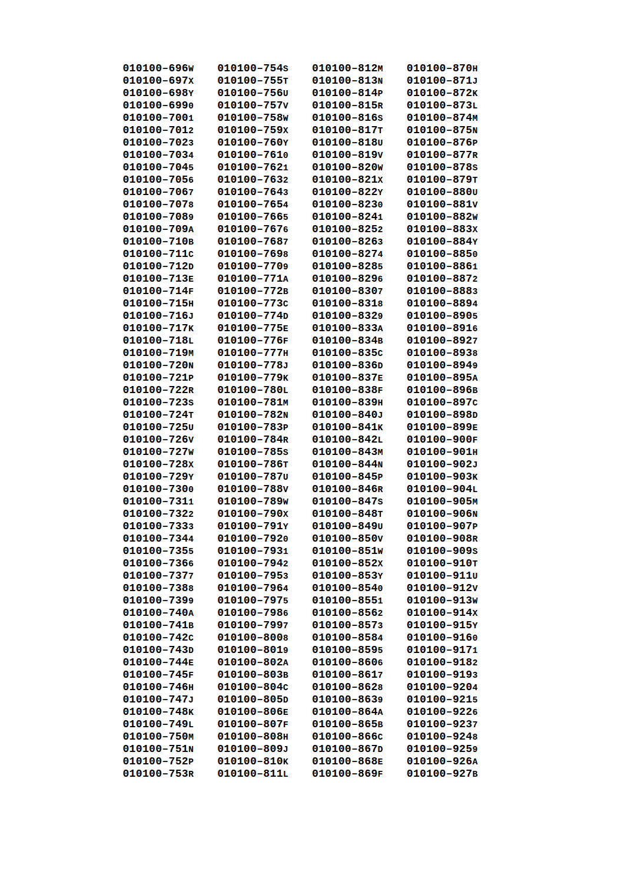| 010100–696 W | 010100–754 S | 010100–812 M | 010100–870 H |
| 010100–697 X | 010100–755 T | 010100–813 N | 010100–871 J |
| 010100–698 Y | 010100–756 U | 010100–814 P | 010100–872 K |
| 010100–699 0 | 010100–757 V | 010100–815 R | 010100–873 L |
| 010100–700 1 | 010100–758 W | 010100–816 S | 010100–874 M |
| 010100–701 2 | 010100–759 X | 010100–817 T | 010100–875 N |
| 010100–702 3 | 010100–760 Y | 010100–818 U | 010100–876 P |
| 010100–703 4 | 010100–761 0 | 010100–819 V | 010100–877 R |
| 010100–704 5 | 010100–762 1 | 010100–820 W | 010100–878 S |
| 010100–705 6 | 010100–763 2 | 010100–821 X | 010100–879 T |
| 010100–706 7 | 010100–764 3 | 010100–822 Y | 010100–880 U |
| 010100–707 8 | 010100–765 4 | 010100–823 0 | 010100–881 V |
| 010100–708 9 | 010100–766 5 | 010100–824 1 | 010100–882 W |
| 010100–709 A | 010100–767 6 | 010100–825 2 | 010100–883 X |
| 010100–710 B | 010100–768 7 | 010100–826 3 | 010100–884 Y |
| 010100–711 C | 010100–769 8 | 010100–827 4 | 010100–885 0 |
| 010100–712 D | 010100–770 9 | 010100–828 5 | 010100–886 1 |
| 010100–713 E | 010100–771 A | 010100–829 6 | 010100–887 2 |
| 010100–714 F | 010100–772 B | 010100–830 7 | 010100–888 3 |
| 010100–715 H | 010100–773 C | 010100–831 8 | 010100–889 4 |
| 010100–716 J | 010100–774 D | 010100–832 9 | 010100–890 5 |
| 010100–717 K | 010100–775 E | 010100–833 A | 010100–891 6 |
| 010100–718 L | 010100–776 F | 010100–834 B | 010100–892 7 |
| 010100–719 M | 010100–777 H | 010100–835 C | 010100–893 8 |
| 010100–720 N | 010100–778 J | 010100–836 D | 010100–894 9 |
| 010100–721 P | 010100–779 K | 010100–837 E | 010100–895 A |
| 010100–722 R | 010100–780 L | 010100–838 F | 010100–896 B |
| 010100–723 S | 010100–781 M | 010100–839 H | 010100–897 C |
| 010100–724 T | 010100–782 N | 010100–840 J | 010100–898 D |
| 010100–725 U | 010100–783 P | 010100–841 K | 010100–899 E |
| 010100–726 V | 010100–784 R | 010100–842 L | 010100–900 F |
| 010100–727 W | 010100–785 S | 010100–843 M | 010100–901 H |
| 010100–728 X | 010100–786 T | 010100–844 N | 010100–902 J |
| 010100–729 Y | 010100–787 U | 010100–845 P | 010100–903 K |
| 010100–730 0 | 010100–788 V | 010100–846 R | 010100–904 L |
| 010100–731 1 | 010100–789 W | 010100–847 S | 010100–905 M |
| 010100–732 2 | 010100–790 X | 010100–848 T | 010100–906 N |
| 010100–733 3 | 010100–791 Y | 010100–849 U | 010100–907 P |
| 010100–734 4 | 010100–792 0 | 010100–850 V | 010100–908 R |
| 010100–735 5 | 010100–793 1 | 010100–851 W | 010100–909 S |
| 010100–736 6 | 010100–794 2 | 010100–852 X | 010100–910 T |
| 010100–737 7 | 010100–795 3 | 010100–853 Y | 010100–911 U |
| 010100–738 8 | 010100–796 4 | 010100–854 0 | 010100–912 V |
| 010100–739 9 | 010100–797 5 | 010100–855 1 | 010100–913 W |
| 010100–740 A | 010100–798 6 | 010100–856 2 | 010100–914 X |
| 010100–741 B | 010100–799 7 | 010100–857 3 | 010100–915 Y |
| 010100–742 C | 010100–800 8 | 010100–858 4 | 010100–916 0 |
| 010100–743 D | 010100–801 9 | 010100–859 5 | 010100–917 1 |
| 010100–744 E | 010100–802 A | 010100–860 6 | 010100–918 2 |
| 010100–745 F | 010100–803 B | 010100–861 7 | 010100–919 3 |
| 010100–746 H | 010100–804 C | 010100–862 8 | 010100–920 4 |
| 010100–747 J | 010100–805 D | 010100–863 9 | 010100–921 5 |
| 010100–748 K | 010100–806 E | 010100–864 A | 010100–922 6 |
| 010100–749 L | 010100–807 F | 010100–865 B | 010100–923 7 |
| 010100–750 M | 010100–808 H | 010100–866 C | 010100–924 8 |
| 010100–751 N | 010100–809 J | 010100–867 D | 010100–925 9 |
| 010100–752 P | 010100–810 K | 010100–868 E | 010100–926 A |
| 010100–753 R | 010100–811 L | 010100–869 F | 010100–927 B |